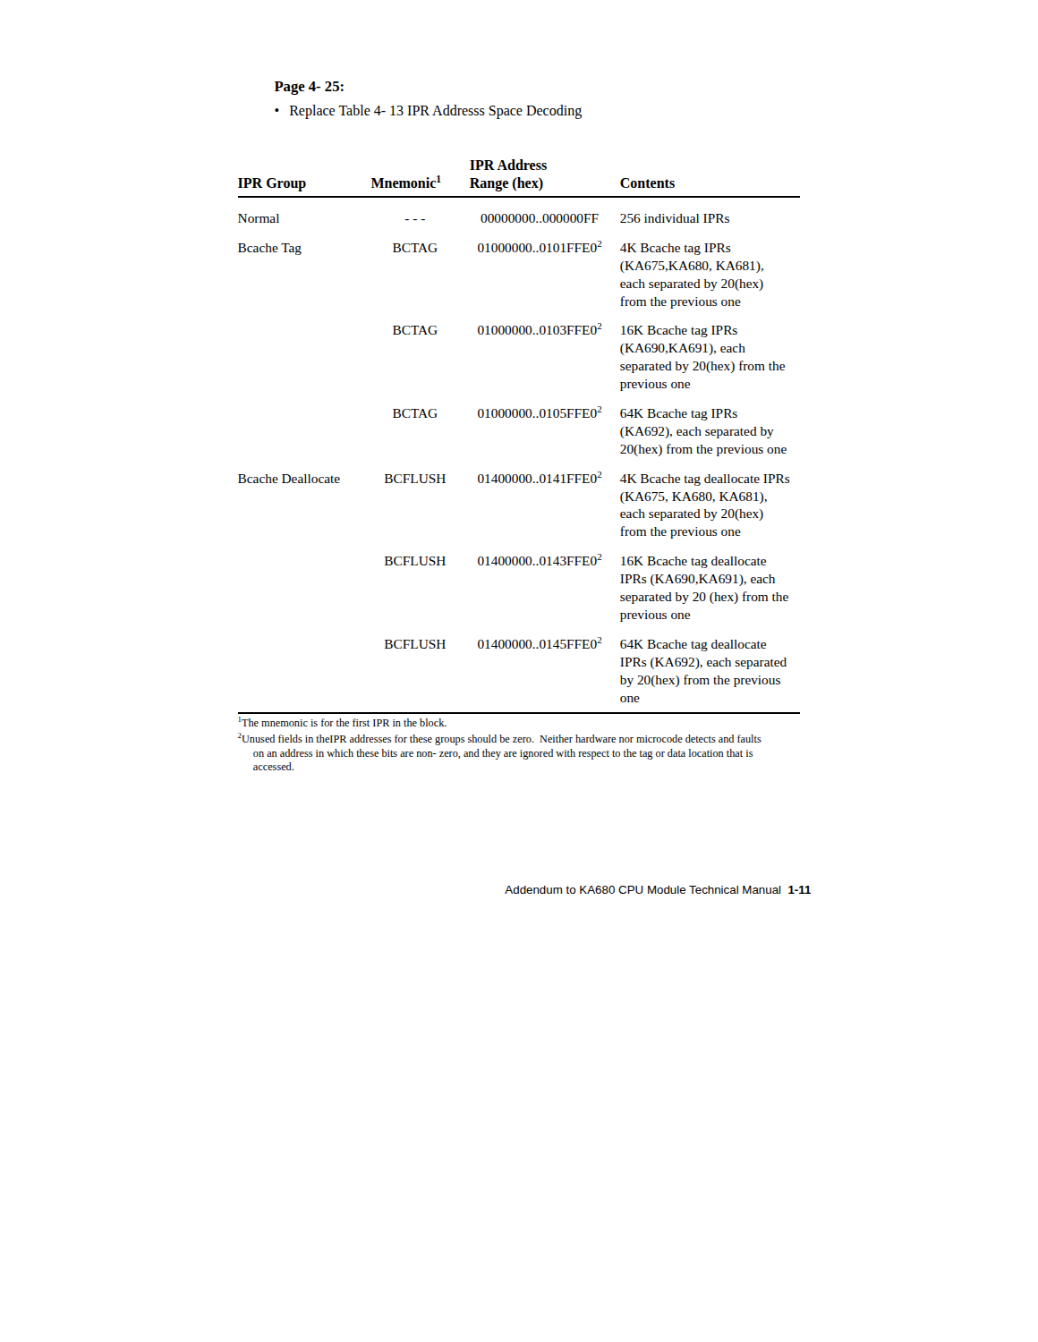Page 4- 25:
Replace Table 4- 13 IPR Addresss Space Decoding
| IPR Group | Mnemonic 1 | IPR Address Range (hex) | Contents |
| --- | --- | --- | --- |
| Normal | - - - | 00000000..000000FF | 256 individual IPRs |
| Bcache Tag | BCTAG | 01000000..0101FFE0 2 | 4K Bcache tag IPRs (KA675,KA680, KA681), each separated by 20(hex) from the previous one |
| | BCTAG | 01000000..0103FFE0 2 | 16K Bcache tag IPRs (KA690,KA691), each separated by 20(hex) from the previous one |
| | BCTAG | 01000000..0105FFE0 2 | 64K Bcache tag IPRs (KA692), each separated by 20(hex) from the previous one |
| Bcache Deallocate | BCFLUSH | 01400000..0141FFE0 2 | 4K Bcache tag deallocate IPRs (KA675, KA680, KA681), each separated by 20(hex) from the previous one |
| | BCFLUSH | 01400000..0143FFE0 2 | 16K Bcache tag deallocate IPRs (KA690,KA691), each separated by 20 (hex) from the previous one |
| | BCFLUSH | 01400000..0145FFE0 2 | 64K Bcache tag deallocate IPRs (KA692), each separated by 20(hex) from the previous one |
1The mnemonic is for the first IPR in the block.
2Unused fields in theIPR addresses for these groups should be zero. Neither hardware nor microcode detects and faults on an address in which these bits are non- zero, and they are ignored with respect to the tag or data location that is accessed.
Addendum to KA680 CPU Module Technical Manual 1-11